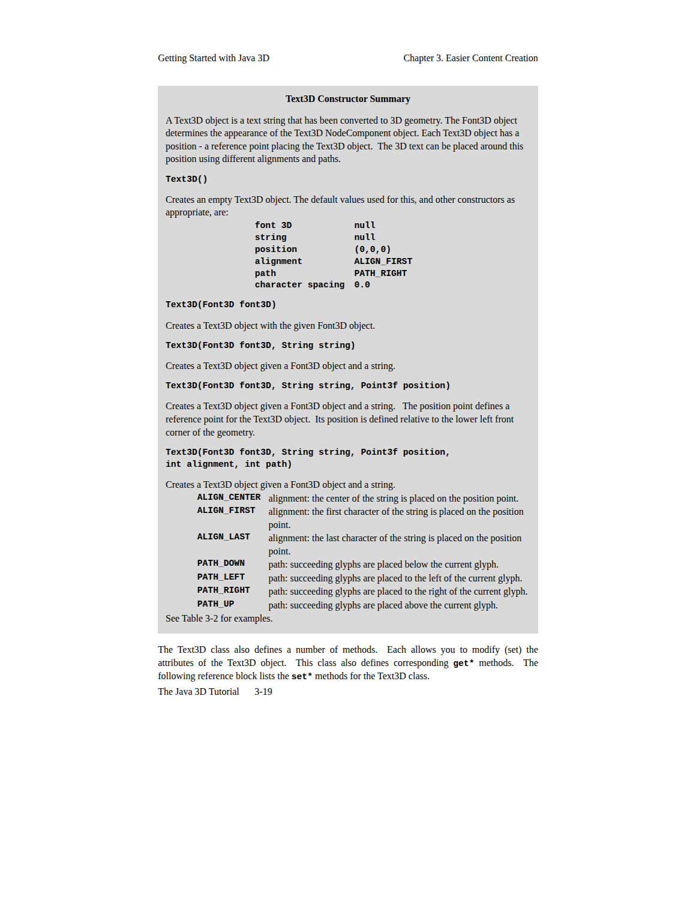Getting Started with Java 3D
Chapter 3. Easier Content Creation
Text3D Constructor Summary
A Text3D object is a text string that has been converted to 3D geometry. The Font3D object determines the appearance of the Text3D NodeComponent object. Each Text3D object has a position - a reference point placing the Text3D object. The 3D text can be placed around this position using different alignments and paths.
Text3D()
Creates an empty Text3D object. The default values used for this, and other constructors as appropriate, are:
| font 3D | null |
| string | null |
| position | (0,0,0) |
| alignment | ALIGN_FIRST |
| path | PATH_RIGHT |
| character spacing | 0.0 |
Text3D(Font3D font3D)
Creates a Text3D object with the given Font3D object.
Text3D(Font3D font3D, String string)
Creates a Text3D object given a Font3D object and a string.
Text3D(Font3D font3D, String string, Point3f position)
Creates a Text3D object given a Font3D object and a string. The position point defines a reference point for the Text3D object. Its position is defined relative to the lower left front corner of the geometry.
Text3D(Font3D font3D, String string, Point3f position,
int alignment, int path)
Creates a Text3D object given a Font3D object and a string.
| ALIGN_CENTER | alignment: the center of the string is placed on the position point. |
| ALIGN_FIRST | alignment: the first character of the string is placed on the position point. |
| ALIGN_LAST | alignment: the last character of the string is placed on the position point. |
| PATH_DOWN | path: succeeding glyphs are placed below the current glyph. |
| PATH_LEFT | path: succeeding glyphs are placed to the left of the current glyph. |
| PATH_RIGHT | path: succeeding glyphs are placed to the right of the current glyph. |
| PATH_UP | path: succeeding glyphs are placed above the current glyph. |
See Table 3-2 for examples.
The Text3D class also defines a number of methods. Each allows you to modify (set) the attributes of the Text3D object. This class also defines corresponding get* methods. The following reference block lists the set* methods for the Text3D class.
The Java 3D Tutorial
3-19